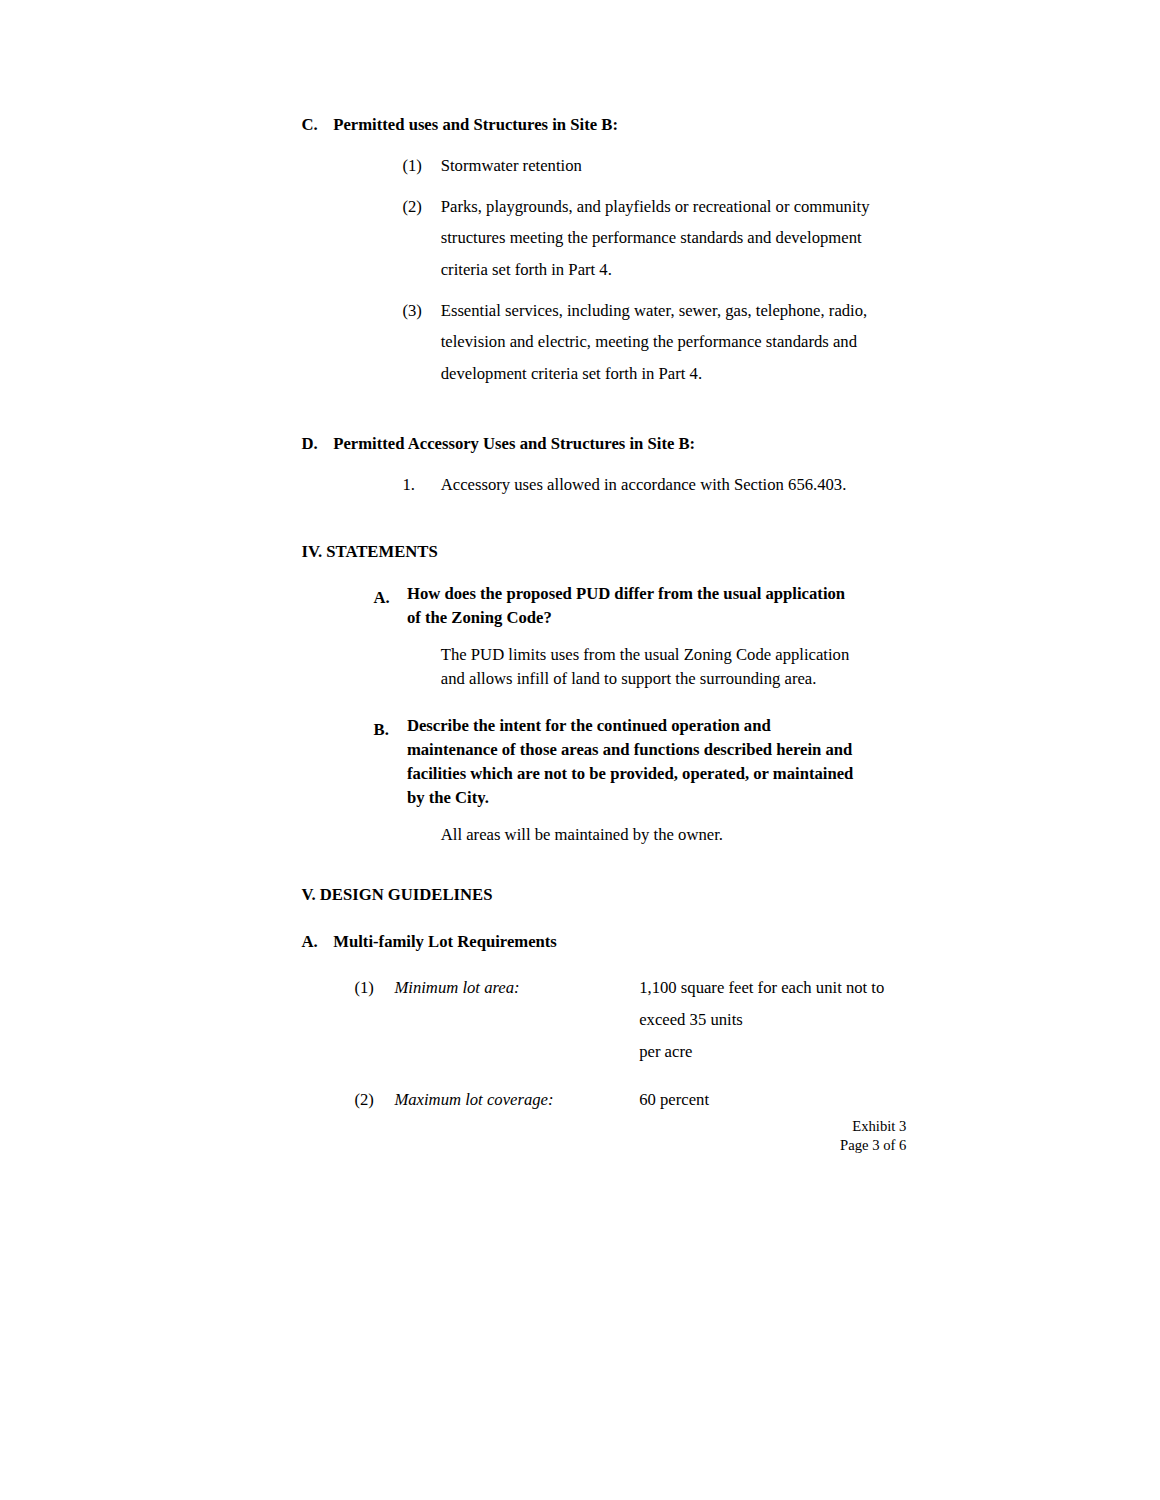C. Permitted uses and Structures in Site B:
(1) Stormwater retention
(2) Parks, playgrounds, and playfields or recreational or community structures meeting the performance standards and development criteria set forth in Part 4.
(3) Essential services, including water, sewer, gas, telephone, radio, television and electric, meeting the performance standards and development criteria set forth in Part 4.
D. Permitted Accessory Uses and Structures in Site B:
1. Accessory uses allowed in accordance with Section 656.403.
IV. STATEMENTS
A. How does the proposed PUD differ from the usual application of the Zoning Code?
The PUD limits uses from the usual Zoning Code application and allows infill of land to support the surrounding area.
B. Describe the intent for the continued operation and maintenance of those areas and functions described herein and facilities which are not to be provided, operated, or maintained by the City.
All areas will be maintained by the owner.
V. DESIGN GUIDELINES
A. Multi-family Lot Requirements
(1) Minimum lot area: 1,100 square feet for each unit not to exceed 35 unitsper acre
(2) Maximum lot coverage: 60 percent
Exhibit 3
Page 3 of 6